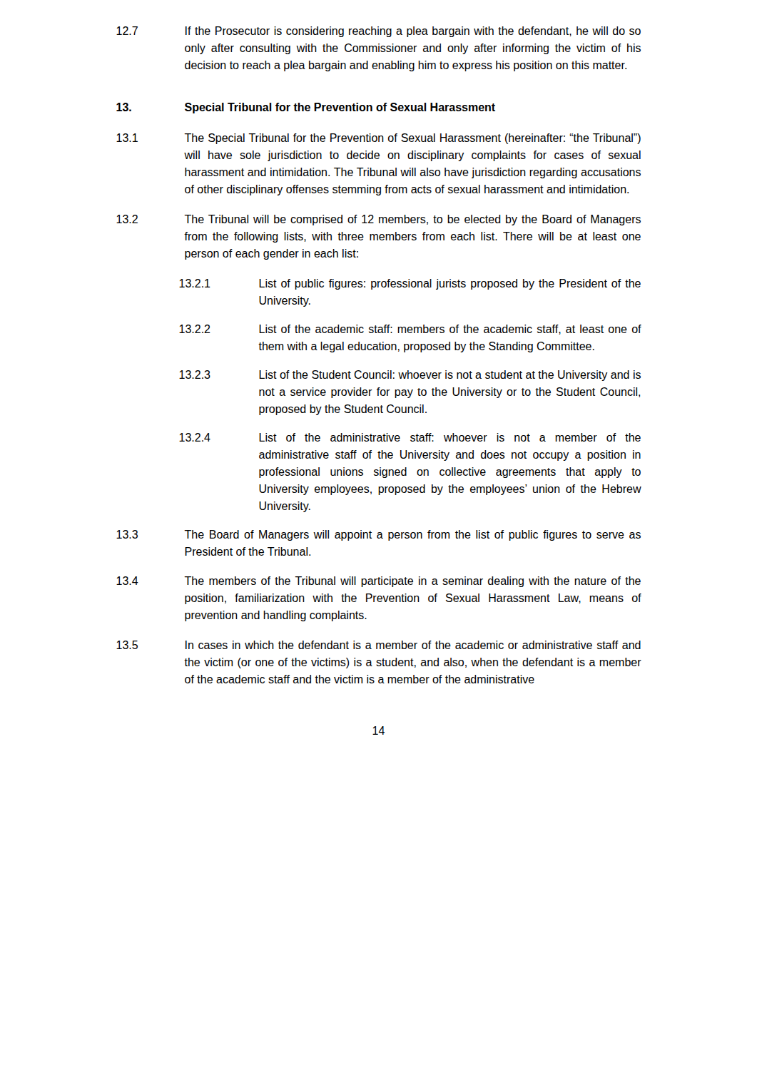12.7
If the Prosecutor is considering reaching a plea bargain with the defendant, he will do so only after consulting with the Commissioner and only after informing the victim of his decision to reach a plea bargain and enabling him to express his position on this matter.
13.
Special Tribunal for the Prevention of Sexual Harassment
13.1
The Special Tribunal for the Prevention of Sexual Harassment (hereinafter: “the Tribunal”) will have sole jurisdiction to decide on disciplinary complaints for cases of sexual harassment and intimidation. The Tribunal will also have jurisdiction regarding accusations of other disciplinary offenses stemming from acts of sexual harassment and intimidation.
13.2
The Tribunal will be comprised of 12 members, to be elected by the Board of Managers from the following lists, with three members from each list. There will be at least one person of each gender in each list:
13.2.1
List of public figures: professional jurists proposed by the President of the University.
13.2.2
List of the academic staff: members of the academic staff, at least one of them with a legal education, proposed by the Standing Committee.
13.2.3
List of the Student Council: whoever is not a student at the University and is not a service provider for pay to the University or to the Student Council, proposed by the Student Council.
13.2.4
List of the administrative staff: whoever is not a member of the administrative staff of the University and does not occupy a position in professional unions signed on collective agreements that apply to University employees, proposed by the employees’ union of the Hebrew University.
13.3
The Board of Managers will appoint a person from the list of public figures to serve as President of the Tribunal.
13.4
The members of the Tribunal will participate in a seminar dealing with the nature of the position, familiarization with the Prevention of Sexual Harassment Law, means of prevention and handling complaints.
13.5
In cases in which the defendant is a member of the academic or administrative staff and the victim (or one of the victims) is a student, and also, when the defendant is a member of the academic staff and the victim is a member of the administrative
14